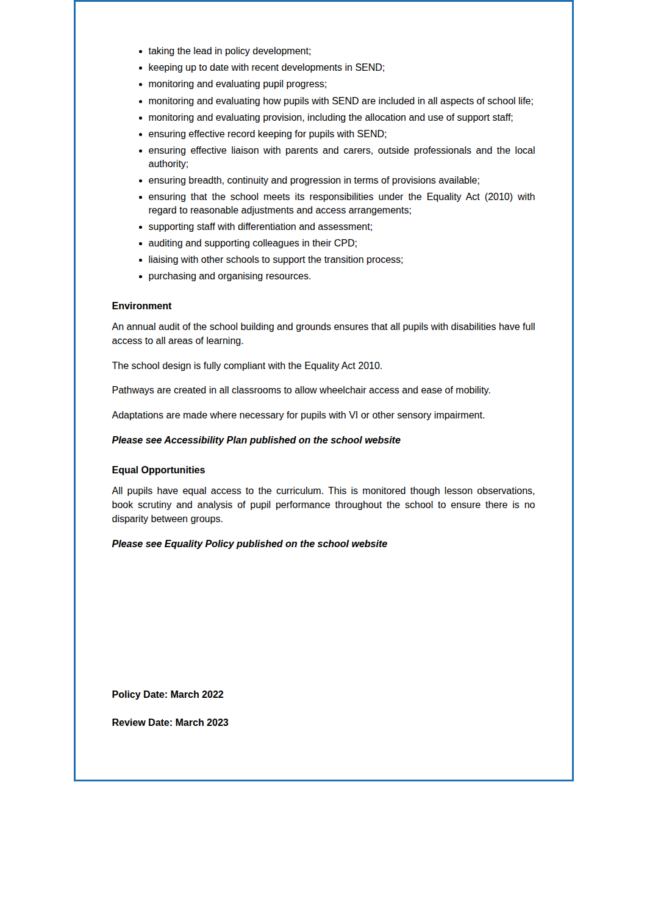taking the lead in policy development;
keeping up to date with recent developments in SEND;
monitoring and evaluating pupil progress;
monitoring and evaluating how pupils with SEND are included in all aspects of school life;
monitoring and evaluating provision, including the allocation and use of support staff;
ensuring effective record keeping for pupils with SEND;
ensuring effective liaison with parents and carers, outside professionals and the local authority;
ensuring breadth, continuity and progression in terms of provisions available;
ensuring that the school meets its responsibilities under the Equality Act (2010) with regard to reasonable adjustments and access arrangements;
supporting staff with differentiation and assessment;
auditing and supporting colleagues in their CPD;
liaising with other schools to support the transition process;
purchasing and organising resources.
Environment
An annual audit of the school building and grounds ensures that all pupils with disabilities have full access to all areas of learning.
The school design is fully compliant with the Equality Act 2010.
Pathways are created in all classrooms to allow wheelchair access and ease of mobility.
Adaptations are made where necessary for pupils with VI or other sensory impairment.
Please see Accessibility Plan published on the school website
Equal Opportunities
All pupils have equal access to the curriculum. This is monitored though lesson observations, book scrutiny and analysis of pupil performance throughout the school to ensure there is no disparity between groups.
Please see Equality Policy published on the school website
Policy Date: March 2022
Review Date: March 2023